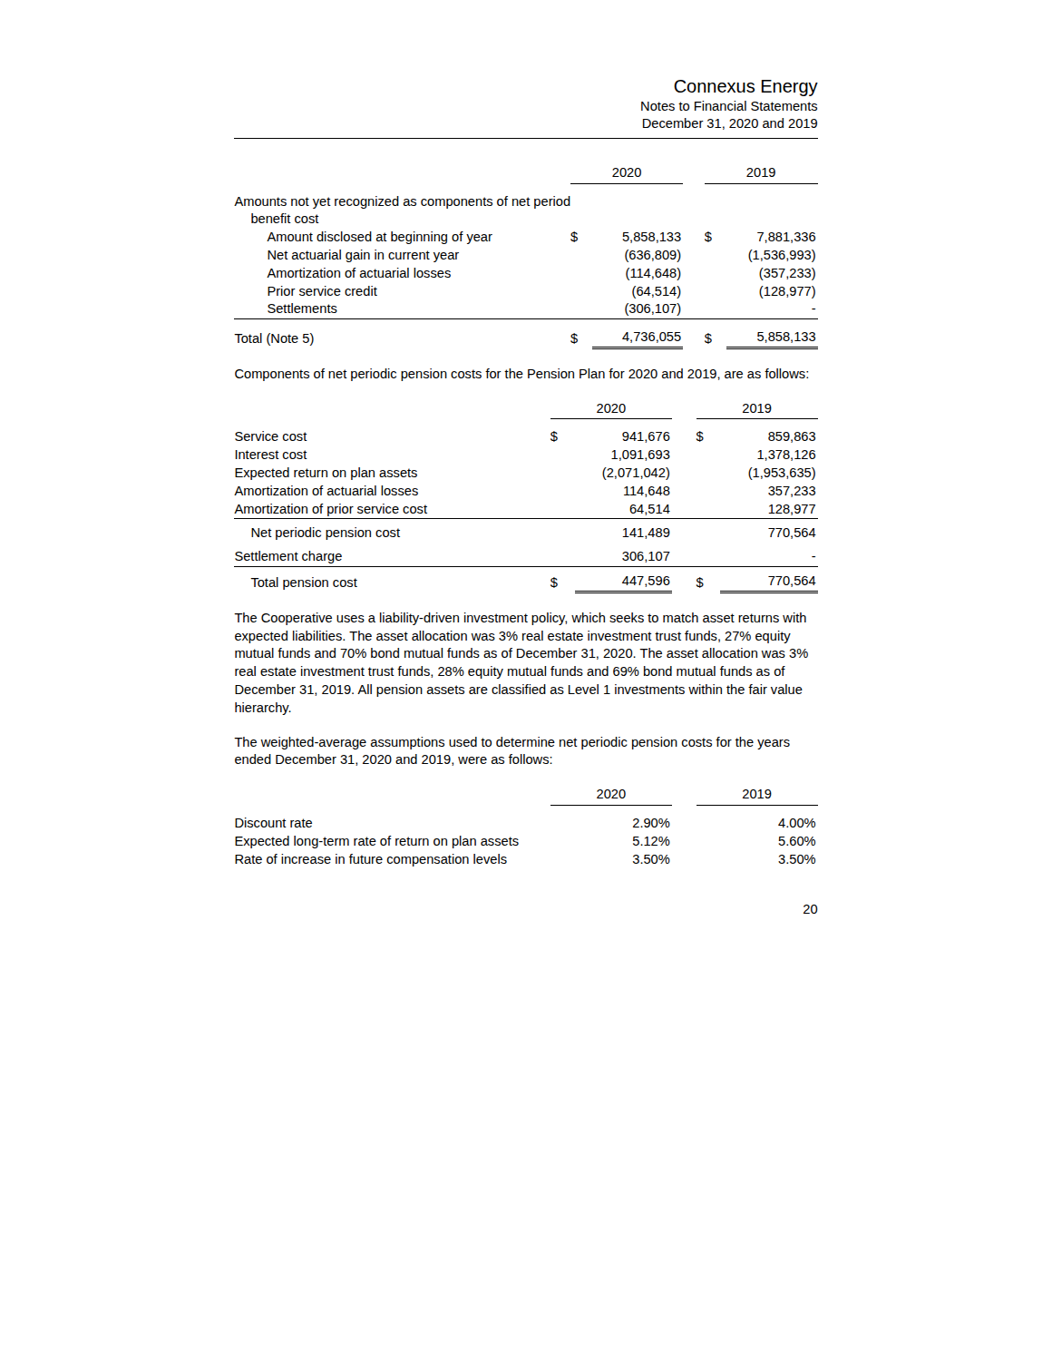Connexus Energy
Notes to Financial Statements
December 31, 2020 and 2019
| | 2020 | | 2019 |
| Amounts not yet recognized as components of net period | | | | | |
| benefit cost | | | | | |
| Amount disclosed at beginning of year | $ | 5,858,133 | | $ | 7,881,336 |
| Net actuarial gain in current year | | (636,809) | | | (1,536,993) |
| Amortization of actuarial losses | | (114,648) | | | (357,233) |
| Prior service credit | | (64,514) | | | (128,977) |
| Settlements | | (306,107) | | | - |
| Total (Note 5) | $ | 4,736,055 | | $ | 5,858,133 |
Components of net periodic pension costs for the Pension Plan for 2020 and 2019, are as follows:
| | 2020 | | 2019 |
| Service cost | $ | 941,676 | | $ | 859,863 |
| Interest cost | | 1,091,693 | | | 1,378,126 |
| Expected return on plan assets | | (2,071,042) | | | (1,953,635) |
| Amortization of actuarial losses | | 114,648 | | | 357,233 |
| Amortization of prior service cost | | 64,514 | | | 128,977 |
| Net periodic pension cost | | 141,489 | | | 770,564 |
| Settlement charge | | 306,107 | | | - |
| Total pension cost | $ | 447,596 | | $ | 770,564 |
The Cooperative uses a liability-driven investment policy, which seeks to match asset returns with expected liabilities. The asset allocation was 3% real estate investment trust funds, 27% equity mutual funds and 70% bond mutual funds as of December 31, 2020. The asset allocation was 3% real estate investment trust funds, 28% equity mutual funds and 69% bond mutual funds as of December 31, 2019. All pension assets are classified as Level 1 investments within the fair value hierarchy.
The weighted-average assumptions used to determine net periodic pension costs for the years ended December 31, 2020 and 2019, were as follows:
| | 2020 | | 2019 |
| Discount rate | | 2.90% | | | 4.00% |
| Expected long-term rate of return on plan assets | | 5.12% | | | 5.60% |
| Rate of increase in future compensation levels | | 3.50% | | | 3.50% |
20